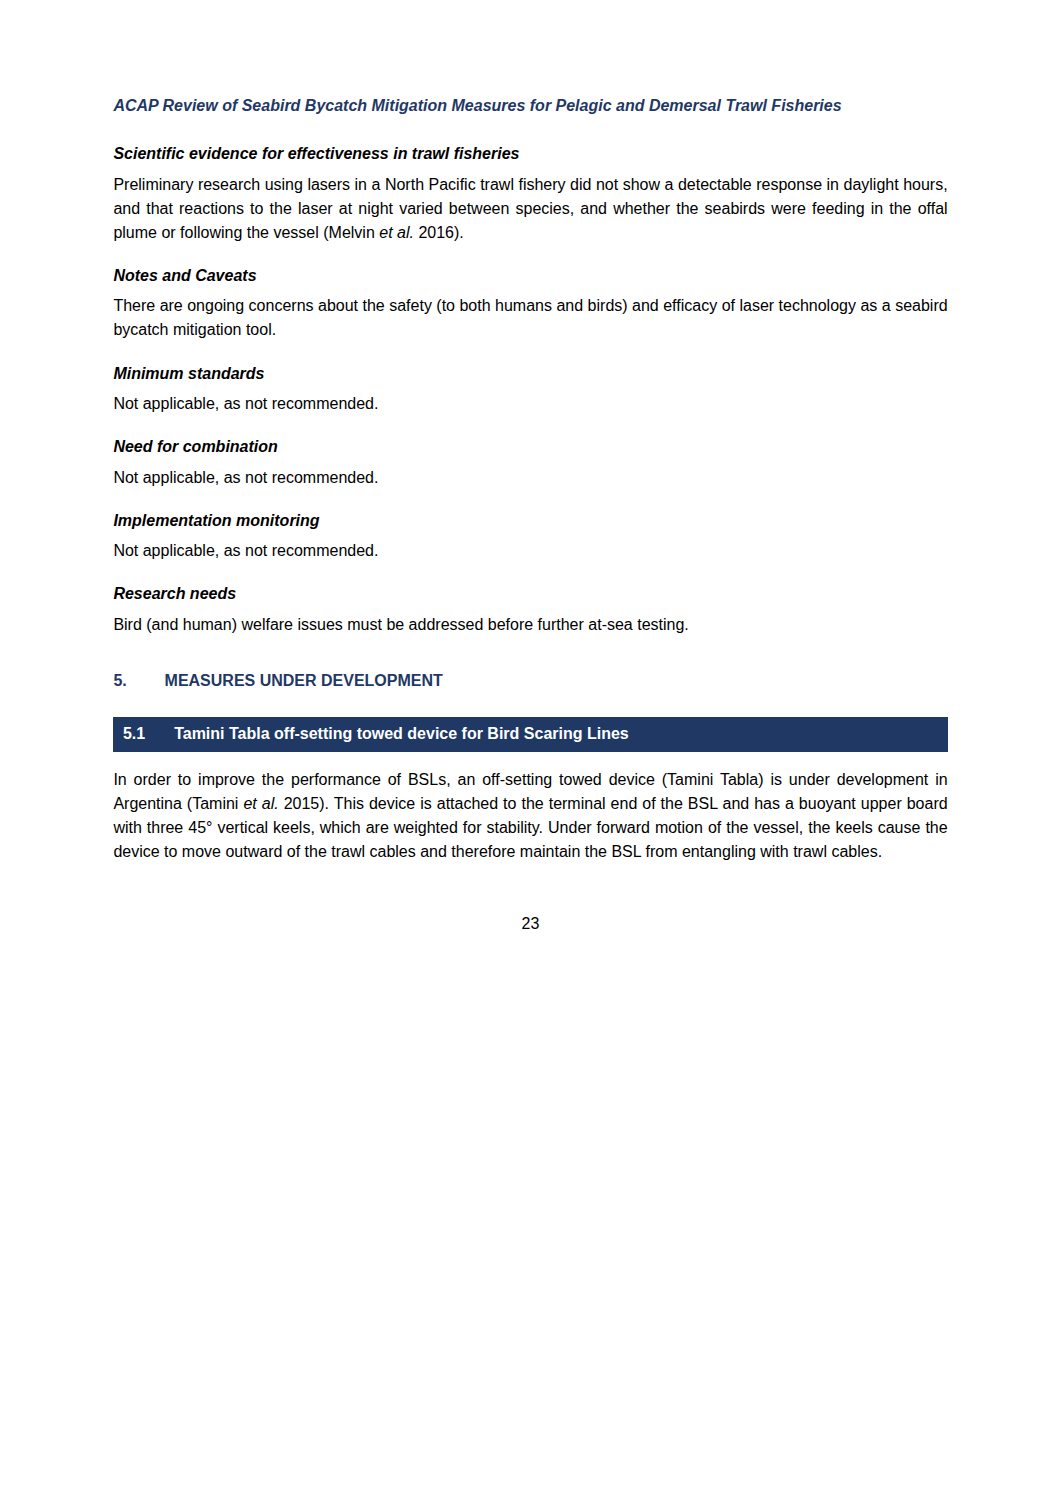ACAP Review of Seabird Bycatch Mitigation Measures for Pelagic and Demersal Trawl Fisheries
Scientific evidence for effectiveness in trawl fisheries
Preliminary research using lasers in a North Pacific trawl fishery did not show a detectable response in daylight hours, and that reactions to the laser at night varied between species, and whether the seabirds were feeding in the offal plume or following the vessel (Melvin et al. 2016).
Notes and Caveats
There are ongoing concerns about the safety (to both humans and birds) and efficacy of laser technology as a seabird bycatch mitigation tool.
Minimum standards
Not applicable, as not recommended.
Need for combination
Not applicable, as not recommended.
Implementation monitoring
Not applicable, as not recommended.
Research needs
Bird (and human) welfare issues must be addressed before further at-sea testing.
5. MEASURES UNDER DEVELOPMENT
5.1 Tamini Tabla off-setting towed device for Bird Scaring Lines
In order to improve the performance of BSLs, an off-setting towed device (Tamini Tabla) is under development in Argentina (Tamini et al. 2015). This device is attached to the terminal end of the BSL and has a buoyant upper board with three 45° vertical keels, which are weighted for stability. Under forward motion of the vessel, the keels cause the device to move outward of the trawl cables and therefore maintain the BSL from entangling with trawl cables.
23